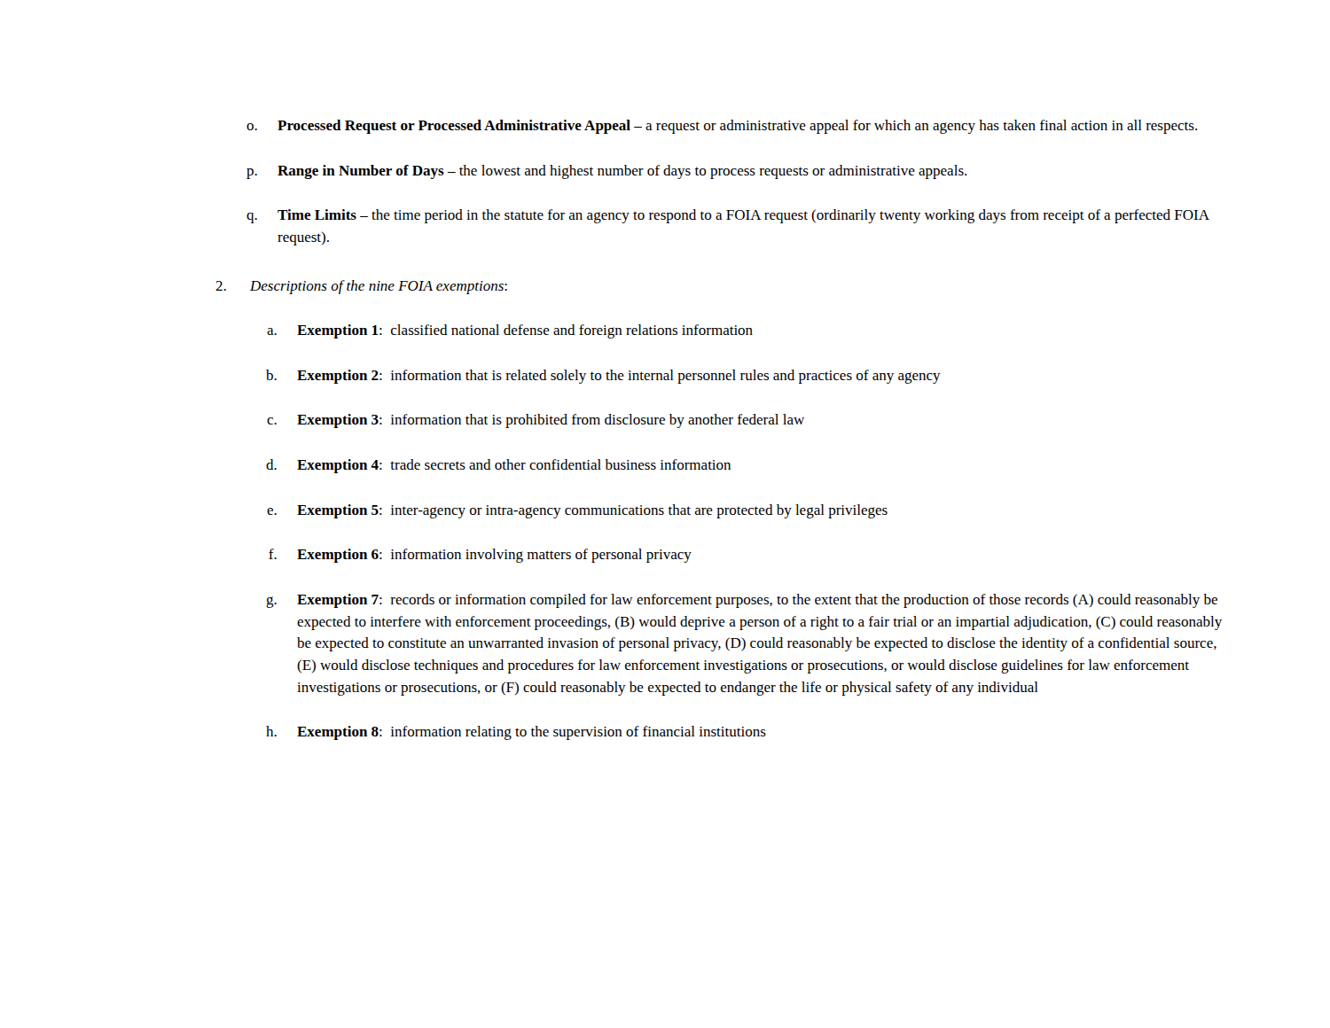Processed Request or Processed Administrative Appeal – a request or administrative appeal for which an agency has taken final action in all respects.
Range in Number of Days – the lowest and highest number of days to process requests or administrative appeals.
Time Limits – the time period in the statute for an agency to respond to a FOIA request (ordinarily twenty working days from receipt of a perfected FOIA request).
Descriptions of the nine FOIA exemptions:
Exemption 1: classified national defense and foreign relations information
Exemption 2: information that is related solely to the internal personnel rules and practices of any agency
Exemption 3: information that is prohibited from disclosure by another federal law
Exemption 4: trade secrets and other confidential business information
Exemption 5: inter-agency or intra-agency communications that are protected by legal privileges
Exemption 6: information involving matters of personal privacy
Exemption 7: records or information compiled for law enforcement purposes, to the extent that the production of those records (A) could reasonably be expected to interfere with enforcement proceedings, (B) would deprive a person of a right to a fair trial or an impartial adjudication, (C) could reasonably be expected to constitute an unwarranted invasion of personal privacy, (D) could reasonably be expected to disclose the identity of a confidential source, (E) would disclose techniques and procedures for law enforcement investigations or prosecutions, or would disclose guidelines for law enforcement investigations or prosecutions, or (F) could reasonably be expected to endanger the life or physical safety of any individual
Exemption 8: information relating to the supervision of financial institutions